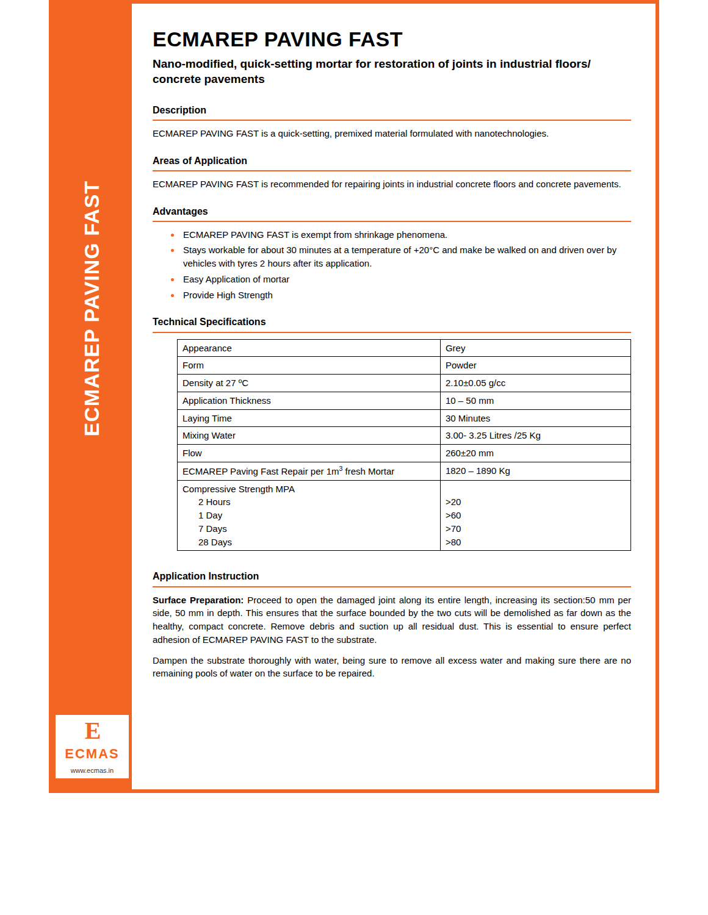ECMAREP PAVING FAST
E
ECMAS
www.ecmas.in
ECMAREP PAVING FAST
Nano-modified, quick-setting mortar for restoration of joints in industrial floors/ concrete pavements
Description
ECMAREP PAVING FAST is a quick-setting, premixed material formulated with nanotechnologies.
Areas of Application
ECMAREP PAVING FAST is recommended for repairing joints in industrial concrete floors and concrete pavements.
Advantages
ECMAREP PAVING FAST is exempt from shrinkage phenomena.
Stays workable for about 30 minutes at a temperature of +20°C and make be walked on and driven over by vehicles with tyres 2 hours after its application.
Easy Application of mortar
Provide High Strength
Technical Specifications
| Appearance | Grey |
| Form | Powder |
| Density at 27 ºC | 2.10±0.05 g/cc |
| Application Thickness | 10 – 50 mm |
| Laying Time | 30 Minutes |
| Mixing Water | 3.00- 3.25 Litres /25 Kg |
| Flow | 260±20 mm |
| ECMAREP Paving Fast Repair per 1m 3 fresh Mortar | 1820 – 1890 Kg |
| Compressive Strength MPA 2 Hours 1 Day 7 Days 28 Days | >20 >60 >70 >80 |
Application Instruction
Surface Preparation: Proceed to open the damaged joint along its entire length, increasing its section:50 mm per side, 50 mm in depth. This ensures that the surface bounded by the two cuts will be demolished as far down as the healthy, compact concrete. Remove debris and suction up all residual dust. This is essential to ensure perfect adhesion of ECMAREP PAVING FAST to the substrate.
Dampen the substrate thoroughly with water, being sure to remove all excess water and making sure there are no remaining pools of water on the surface to be repaired.